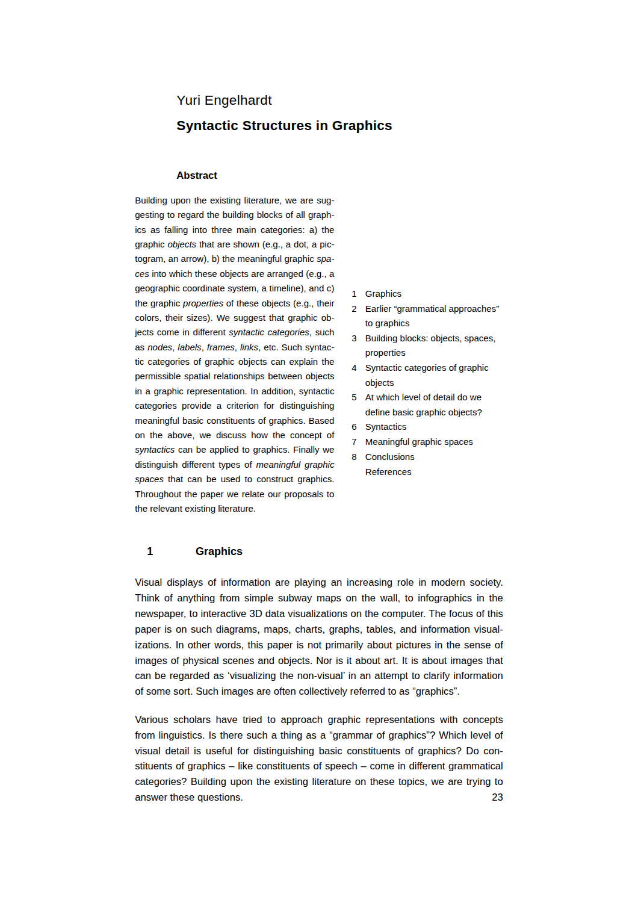Yuri Engelhardt
Syntactic Structures in Graphics
Abstract
Building upon the existing literature, we are suggesting to regard the building blocks of all graphics as falling into three main categories: a) the graphic objects that are shown (e.g., a dot, a pictogram, an arrow), b) the meaningful graphic spaces into which these objects are arranged (e.g., a geographic coordinate system, a timeline), and c) the graphic properties of these objects (e.g., their colors, their sizes). We suggest that graphic objects come in different syntactic categories, such as nodes, labels, frames, links, etc. Such syntactic categories of graphic objects can explain the permissible spatial relationships between objects in a graphic representation. In addition, syntactic categories provide a criterion for distinguishing meaningful basic constituents of graphics. Based on the above, we discuss how the concept of syntactics can be applied to graphics. Finally we distinguish different types of meaningful graphic spaces that can be used to construct graphics. Throughout the paper we relate our proposals to the relevant existing literature.
| 1 | Graphics |
| 2 | Earlier “grammatical approaches” to graphics |
| 3 | Building blocks: objects, spaces, properties |
| 4 | Syntactic categories of graphic objects |
| 5 | At which level of detail do we define basic graphic objects? |
| 6 | Syntactics |
| 7 | Meaningful graphic spaces |
| 8 | Conclusions |
| | References |
1 Graphics
Visual displays of information are playing an increasing role in modern society. Think of anything from simple subway maps on the wall, to infographics in the newspaper, to interactive 3D data visualizations on the computer. The focus of this paper is on such diagrams, maps, charts, graphs, tables, and information visualizations. In other words, this paper is not primarily about pictures in the sense of images of physical scenes and objects. Nor is it about art. It is about images that can be regarded as ‘visualizing the non-visual’ in an attempt to clarify information of some sort. Such images are often collectively referred to as “graphics”.
Various scholars have tried to approach graphic representations with concepts from linguistics. Is there such a thing as a “grammar of graphics”? Which level of visual detail is useful for distinguishing basic constituents of graphics? Do constituents of graphics – like constituents of speech – come in different grammatical categories? Building upon the existing literature on these topics, we are trying to answer these questions.
23